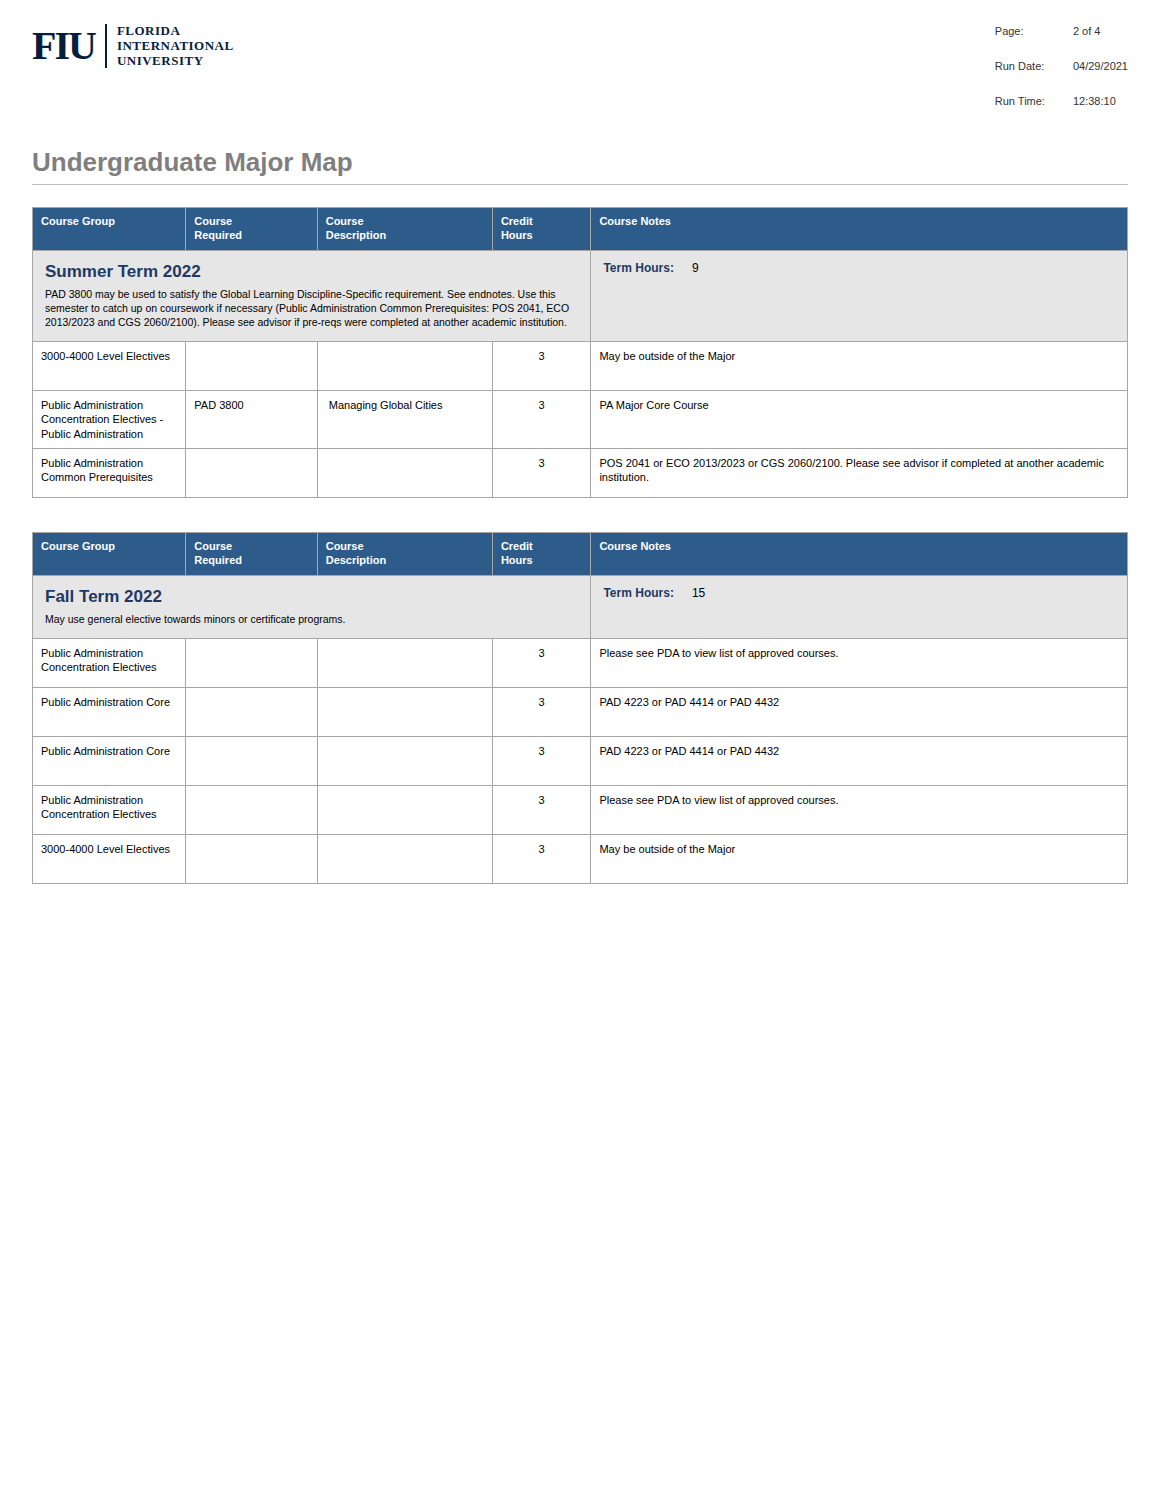FIU
FLORIDA
INTERNATIONAL
UNIVERSITY
| Page: | 2 of 4 |
| Run Date: | 04/29/2021 |
| Run Time: | 12:38:10 |
Undergraduate Major Map
| Summer Term 2022 PAD 3800 may be used to satisfy the Global Learning Discipline-Specific requirement. See endnotes. Use this semester to catch up on coursework if necessary (Public Administration Common Prerequisites: POS 2041, ECO 2013/2023 and CGS 2060/2100). Please see advisor if pre-reqs were completed at another academic institution. | Term Hours: 9 |
| Course Group | Course Required | Course Description | Credit Hours | Course Notes |
| 3000-4000 Level Electives | | | 3 | May be outside of the Major |
| Public Administration Concentration Electives - Public Administration | PAD 3800 | Managing Global Cities | 3 | PA Major Core Course |
| Public Administration Common Prerequisites | | | 3 | POS 2041 or ECO 2013/2023 or CGS 2060/2100. Please see advisor if completed at another academic institution. |
| Fall Term 2022 May use general elective towards minors or certificate programs. | Term Hours: 15 |
| Course Group | Course Required | Course Description | Credit Hours | Course Notes |
| Public Administration Concentration Electives | | | 3 | Please see PDA to view list of approved courses. |
| Public Administration Core | | | 3 | PAD 4223 or PAD 4414 or PAD 4432 |
| Public Administration Core | | | 3 | PAD 4223 or PAD 4414 or PAD 4432 |
| Public Administration Concentration Electives | | | 3 | Please see PDA to view list of approved courses. |
| 3000-4000 Level Electives | | | 3 | May be outside of the Major |